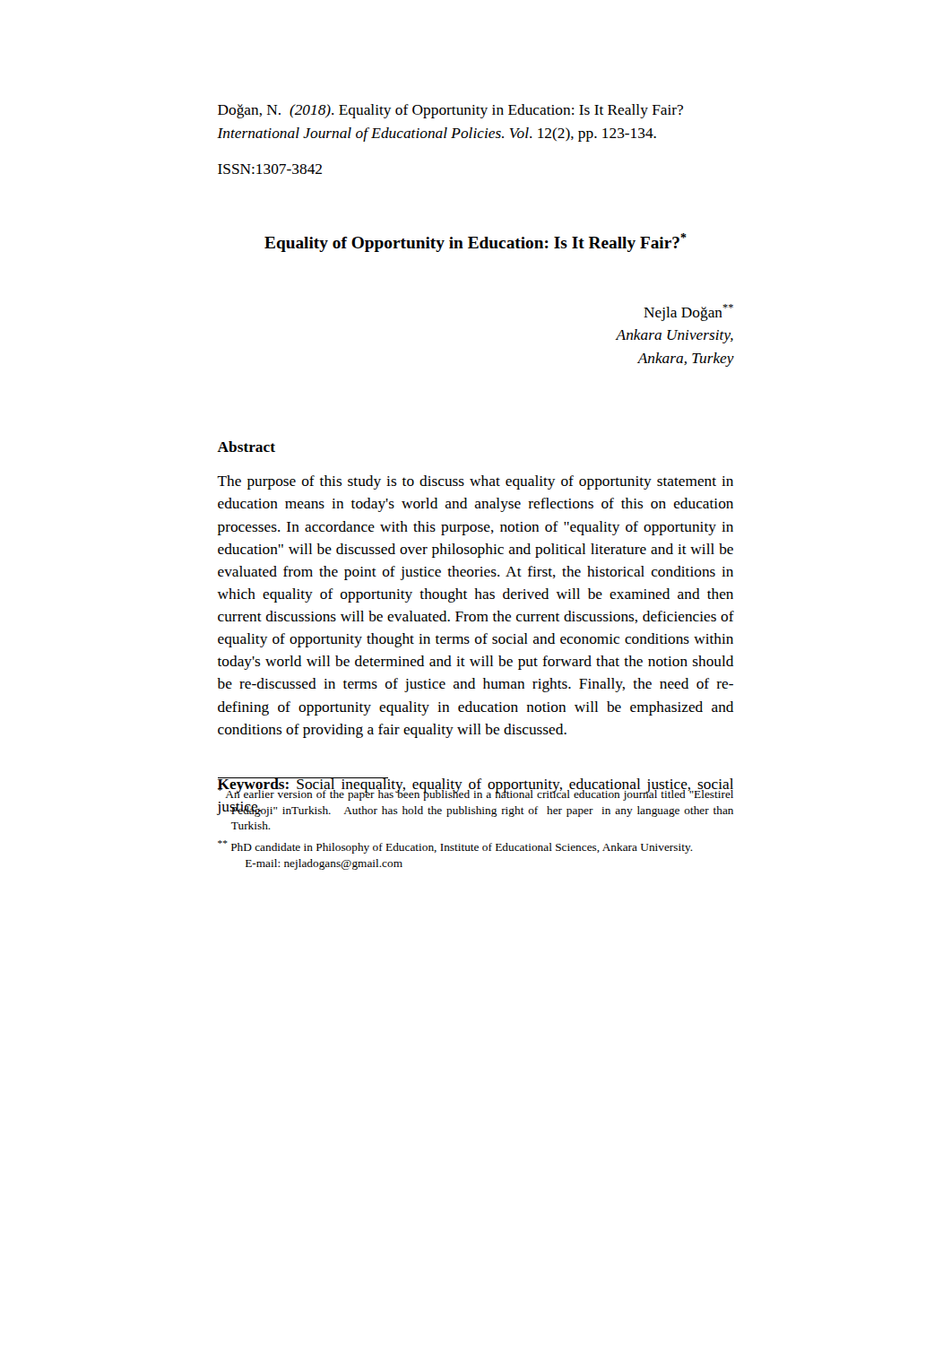Doğan, N. (2018). Equality of Opportunity in Education: Is It Really Fair?
International Journal of Educational Policies. Vol. 12(2), pp. 123-134.
ISSN:1307-3842
Equality of Opportunity in Education: Is It Really Fair?*
Nejla Doğan**
Ankara University,
Ankara, Turkey
Abstract
The purpose of this study is to discuss what equality of opportunity statement in education means in today's world and analyse reflections of this on education processes. In accordance with this purpose, notion of "equality of opportunity in education" will be discussed over philosophic and political literature and it will be evaluated from the point of justice theories. At first, the historical conditions in which equality of opportunity thought has derived will be examined and then current discussions will be evaluated. From the current discussions, deficiencies of equality of opportunity thought in terms of social and economic conditions within today's world will be determined and it will be put forward that the notion should be re-discussed in terms of justice and human rights. Finally, the need of re-defining of opportunity equality in education notion will be emphasized and conditions of providing a fair equality will be discussed.
Keywords: Social inequality, equality of opportunity, educational justice, social justice.
* An earlier version of the paper has been published in a national critical education journal titled "Elestirel Pedagoji" inTurkish. Author has hold the publishing right of her paper in any language other than Turkish.
** PhD candidate in Philosophy of Education, Institute of Educational Sciences, Ankara University.E-mail: nejladogans@gmail.com